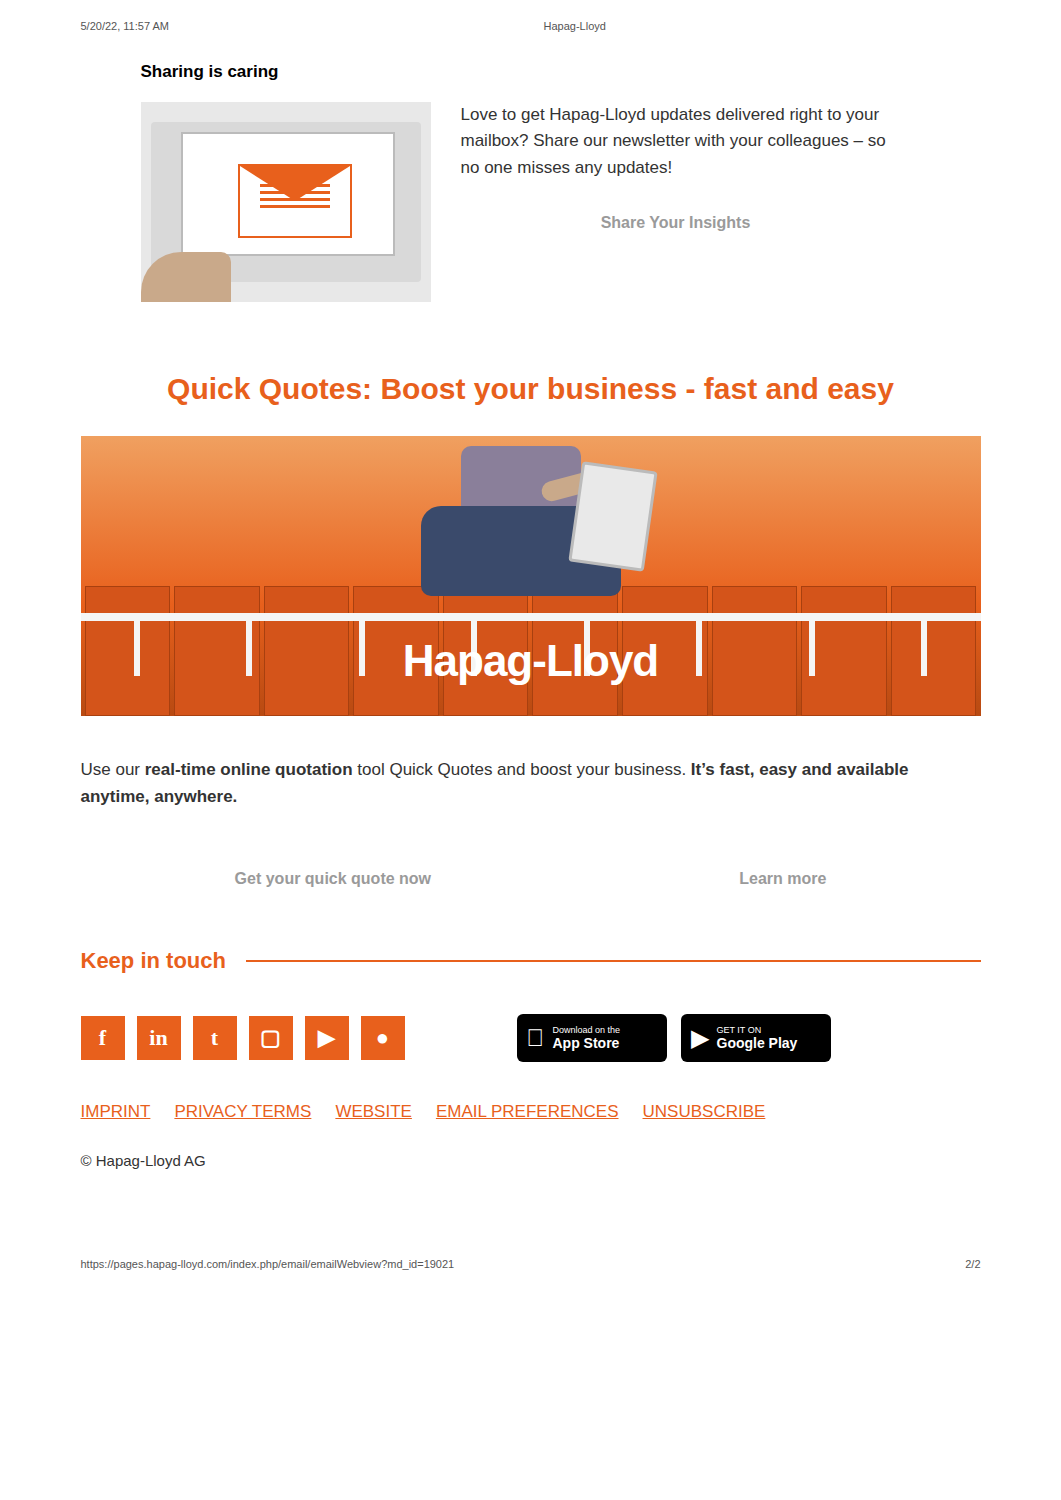5/20/22, 11:57 AM Hapag-Lloyd
Sharing is caring
Love to get Hapag-Lloyd updates delivered right to your mailbox? Share our newsletter with your colleagues – so no one misses any updates!
Share Your Insights
Quick Quotes: Boost your business - fast and easy
Hapag-Lloyd
Use our real-time online quotation tool Quick Quotes and boost your business. It’s fast, easy and available anytime, anywhere.
Get your quick quote now Learn more
Keep in touch
f
in
t
▢
▶
●
 Download on theApp Store
▶ GET IT ONGoogle Play
IMPRINT PRIVACY TERMS WEBSITE EMAIL PREFERENCES UNSUBSCRIBE
© Hapag-Lloyd AG
https://pages.hapag-lloyd.com/index.php/email/emailWebview?md_id=19021 2/2